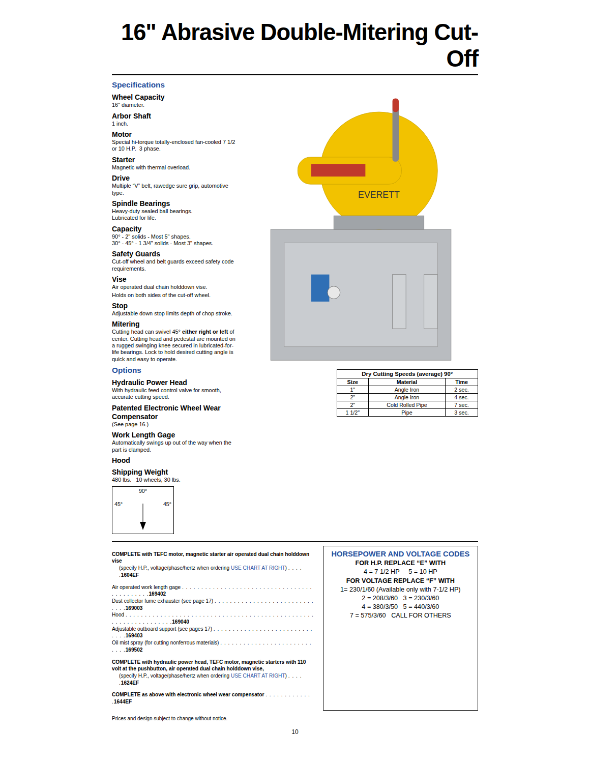16" Abrasive Double-Mitering Cut-Off
Specifications
Wheel Capacity
16" diameter.
Arbor Shaft
1 inch.
Motor
Special hi-torque totally-enclosed fan-cooled 7 1/2 or 10 H.P. 3 phase.
Starter
Magnetic with thermal overload.
Drive
Multiple “V” belt, rawedge sure grip, automotive type.
Spindle Bearings
Heavy-duty sealed ball bearings.
Lubricated for life.
Capacity
90° - 2" solids - Most 5" shapes.
30° - 45° - 1 3/4" solids - Most 3" shapes.
Safety Guards
Cut-off wheel and belt guards exceed safety code requirements.
Vise
Air operated dual chain holddown vise.
Holds on both sides of the cut-off wheel.
Stop
Adjustable down stop limits depth of chop stroke.
Mitering
Cutting head can swivel 45° either right or left of center. Cutting head and pedestal are mounted on a rugged swinging knee secured in lubricated-for-life bearings. Lock to hold desired cutting angle is quick and easy to operate.
Options
Hydraulic Power Head
With hydraulic feed control valve for smooth, accurate cutting speed.
Patented Electronic Wheel Wear Compensator
(See page 16.)
Work Length Gage
Automatically swings up out of the way when the part is clamped.
Hood
Shipping Weight
480 lbs. 10 wheels, 30 lbs.
90° 45° 45°
Dry Cutting Speeds (average) 90°
| Size | Material | Time |
| --- | --- | --- |
| 1" | Angle Iron | 2 sec. |
| 2" | Angle Iron | 4 sec. |
| 2" | Cold Rolled Pipe | 7 sec. |
| 1 1/2" | Pipe | 3 sec. |
COMPLETE with TEFC motor, magnetic starter air operated dual chain holddown vise
(specify H.P., voltage/phase/hertz when ordering USE CHART AT RIGHT) . . . . . 1604EF
Air operated work length gage . . . . . . . . . . . . . . . . . . . . . . . . . . . . . . . . . . . . . . . . . . . . 169402
Dust collector fume exhauster (see page 17) . . . . . . . . . . . . . . . . . . . . . . . . . . . . . . 169003
Hood . . . . . . . . . . . . . . . . . . . . . . . . . . . . . . . . . . . . . . . . . . . . . . . . . . . . . . . . . . . . . . . . . 169040
Adjustable outboard support (see pages 17) . . . . . . . . . . . . . . . . . . . . . . . . . . . . . . 169403
Oil mist spray (for cutting nonferrous materials) . . . . . . . . . . . . . . . . . . . . . . . . . . . . 169502
COMPLETE with hydraulic power head, TEFC motor, magnetic starters with 110 volt at the pushbutton, air operated dual chain holddown vise,
(specify H.P., voltage/phase/hertz when ordering USE CHART AT RIGHT) . . . . . 1624EF
COMPLETE as above with electronic wheel wear compensator . . . . . . . . . . . . . 1644EF
HORSEPOWER AND VOLTAGE CODES
FOR H.P. REPLACE “E” WITH
4 = 7 1/2 HP 5 = 10 HP
FOR VOLTAGE REPLACE “F” WITH
1= 230/1/60 (Available only with 7-1/2 HP)
2 = 208/3/60 3 = 230/3/60
4 = 380/3/50 5 = 440/3/60
7 = 575/3/60 CALL FOR OTHERS
Prices and design subject to change without notice.
10